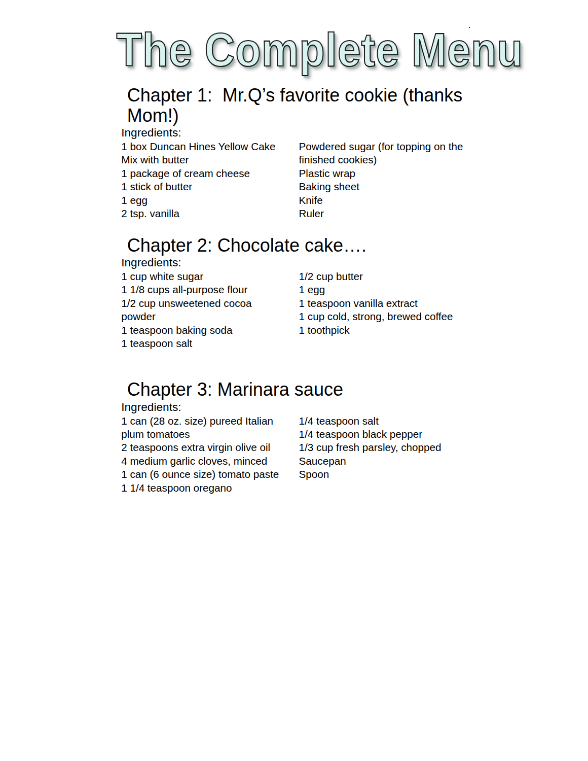.
The Complete Menu
Chapter 1: Mr.Q’s favorite cookie (thanks Mom!)
Ingredients:
| 1 box Duncan Hines Yellow Cake Mix with butter 1 package of cream cheese 1 stick of butter 1 egg 2 tsp. vanilla | Powdered sugar (for topping on the finished cookies) Plastic wrap Baking sheet Knife Ruler |
Chapter 2: Chocolate cake….
Ingredients:
| 1 cup white sugar 1 1/8 cups all-purpose flour 1/2 cup unsweetened cocoa powder 1 teaspoon baking soda 1 teaspoon salt | 1/2 cup butter 1 egg 1 teaspoon vanilla extract 1 cup cold, strong, brewed coffee 1 toothpick |
Chapter 3: Marinara sauce
Ingredients:
| 1 can (28 oz. size) pureed Italian plum tomatoes 2 teaspoons extra virgin olive oil 4 medium garlic cloves, minced 1 can (6 ounce size) tomato paste 1 1/4 teaspoon oregano | 1/4 teaspoon salt 1/4 teaspoon black pepper 1/3 cup fresh parsley, chopped Saucepan Spoon |